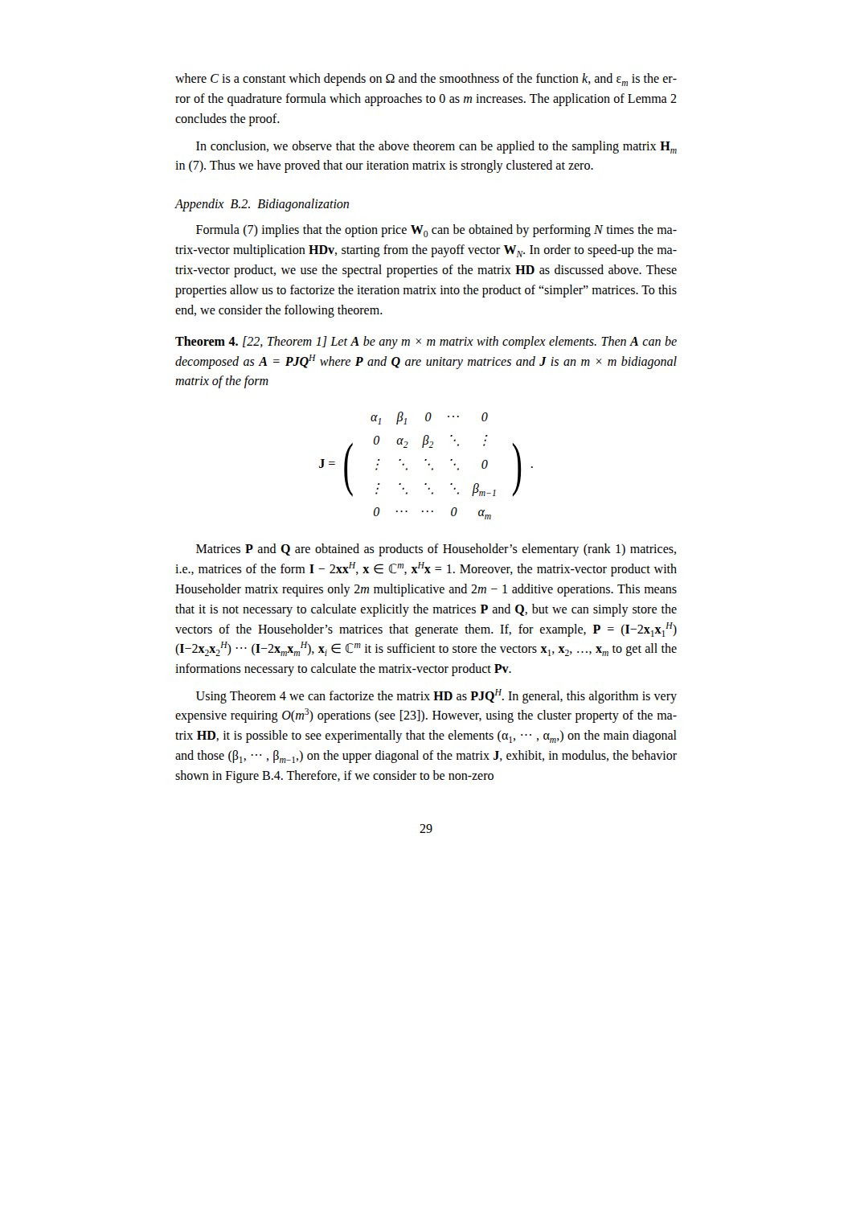where C is a constant which depends on Ω and the smoothness of the function k, and εm is the error of the quadrature formula which approaches to 0 as m increases. The application of Lemma 2 concludes the proof.
In conclusion, we observe that the above theorem can be applied to the sampling matrix Hm in (7). Thus we have proved that our iteration matrix is strongly clustered at zero.
Appendix B.2. Bidiagonalization
Formula (7) implies that the option price W0 can be obtained by performing N times the matrix-vector multiplication HDv, starting from the payoff vector WN. In order to speed-up the matrix-vector product, we use the spectral properties of the matrix HD as discussed above. These properties allow us to factorize the iteration matrix into the product of “simpler” matrices. To this end, we consider the following theorem.
Theorem 4. [22, Theorem 1] Let A be any m × m matrix with complex elements. Then A can be decomposed as A = PJQH where P and Q are unitary matrices and J is an m × m bidiagonal matrix of the form
J = (
| α 1 | β 1 | 0 | ··· | 0 |
| 0 | α 2 | β 2 | ⋱ | ⋮ |
| ⋮ | ⋱ | ⋱ | ⋱ | 0 |
| ⋮ | ⋱ | ⋱ | ⋱ | β m −1 |
| 0 | ··· | ··· | 0 | α m |
) .
Matrices P and Q are obtained as products of Householder’s elementary (rank 1) matrices, i.e., matrices of the form I − 2xxH, x ∈ ℂm, xHx = 1. Moreover, the matrix-vector product with Householder matrix requires only 2m multiplicative and 2m − 1 additive operations. This means that it is not necessary to calculate explicitly the matrices P and Q, but we can simply store the vectors of the Householder’s matrices that generate them. If, for example, P = (I−2x1x1H)(I−2x2x2H) ··· (I−2xmxmH), xi ∈ ℂm it is sufficient to store the vectors x1, x2, …, xm to get all the informations necessary to calculate the matrix-vector product Pv.
Using Theorem 4 we can factorize the matrix HD as PJQH. In general, this algorithm is very expensive requiring O(m3) operations (see [23]). However, using the cluster property of the matrix HD, it is possible to see experimentally that the elements (α1, ··· , αm,) on the main diagonal and those (β1, ··· , βm−1,) on the upper diagonal of the matrix J, exhibit, in modulus, the behavior shown in Figure B.4. Therefore, if we consider to be non-zero
29